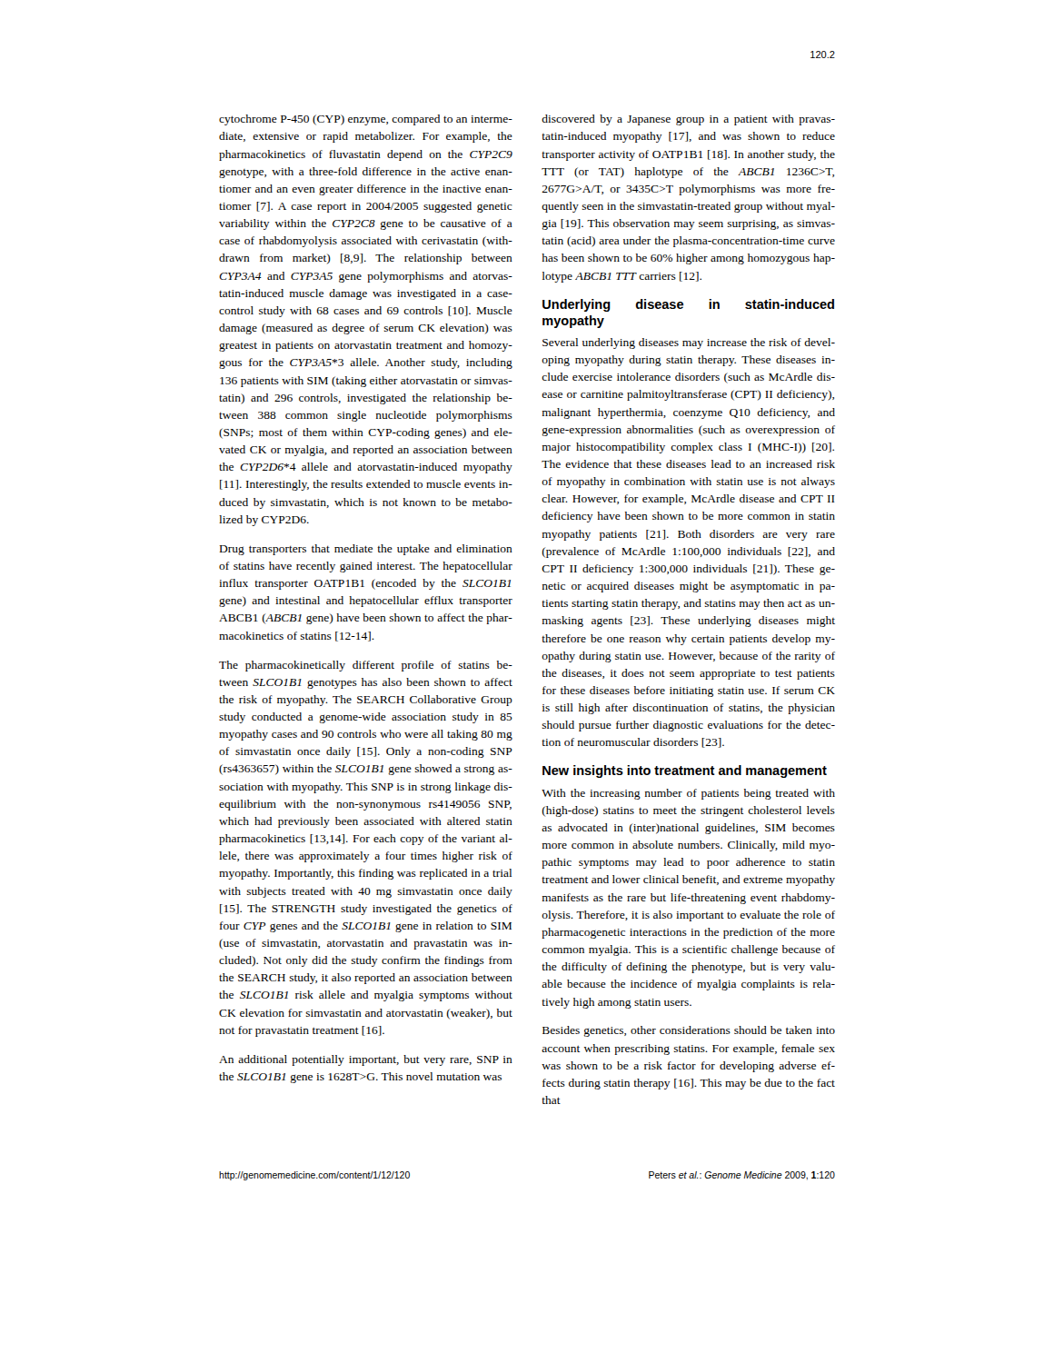120.2
cytochrome P-450 (CYP) enzyme, compared to an intermediate, extensive or rapid metabolizer. For example, the pharmacokinetics of fluvastatin depend on the CYP2C9 genotype, with a three-fold difference in the active enantiomer and an even greater difference in the inactive enantiomer [7]. A case report in 2004/2005 suggested genetic variability within the CYP2C8 gene to be causative of a case of rhabdomyolysis associated with cerivastatin (withdrawn from market) [8,9]. The relationship between CYP3A4 and CYP3A5 gene polymorphisms and atorvastatin-induced muscle damage was investigated in a case-control study with 68 cases and 69 controls [10]. Muscle damage (measured as degree of serum CK elevation) was greatest in patients on atorvastatin treatment and homozygous for the CYP3A5*3 allele. Another study, including 136 patients with SIM (taking either atorvastatin or simvastatin) and 296 controls, investigated the relationship between 388 common single nucleotide polymorphisms (SNPs; most of them within CYP-coding genes) and elevated CK or myalgia, and reported an association between the CYP2D6*4 allele and atorvastatin-induced myopathy [11]. Interestingly, the results extended to muscle events induced by simvastatin, which is not known to be metabolized by CYP2D6.
Drug transporters that mediate the uptake and elimination of statins have recently gained interest. The hepatocellular influx transporter OATP1B1 (encoded by the SLCO1B1 gene) and intestinal and hepatocellular efflux transporter ABCB1 (ABCB1 gene) have been shown to affect the pharmacokinetics of statins [12-14].
The pharmacokinetically different profile of statins between SLCO1B1 genotypes has also been shown to affect the risk of myopathy. The SEARCH Collaborative Group study conducted a genome-wide association study in 85 myopathy cases and 90 controls who were all taking 80 mg of simvastatin once daily [15]. Only a non-coding SNP (rs4363657) within the SLCO1B1 gene showed a strong association with myopathy. This SNP is in strong linkage disequilibrium with the non-synonymous rs4149056 SNP, which had previously been associated with altered statin pharmacokinetics [13,14]. For each copy of the variant allele, there was approximately a four times higher risk of myopathy. Importantly, this finding was replicated in a trial with subjects treated with 40 mg simvastatin once daily [15]. The STRENGTH study investigated the genetics of four CYP genes and the SLCO1B1 gene in relation to SIM (use of simvastatin, atorvastatin and pravastatin was included). Not only did the study confirm the findings from the SEARCH study, it also reported an association between the SLCO1B1 risk allele and myalgia symptoms without CK elevation for simvastatin and atorvastatin (weaker), but not for pravastatin treatment [16].
An additional potentially important, but very rare, SNP in the SLCO1B1 gene is 1628T>G. This novel mutation was
discovered by a Japanese group in a patient with pravastatin-induced myopathy [17], and was shown to reduce transporter activity of OATP1B1 [18]. In another study, the TTT (or TAT) haplotype of the ABCB1 1236C>T, 2677G>A/T, or 3435C>T polymorphisms was more frequently seen in the simvastatin-treated group without myalgia [19]. This observation may seem surprising, as simvastatin (acid) area under the plasma-concentration-time curve has been shown to be 60% higher among homozygous haplotype ABCB1 TTT carriers [12].
Underlying disease in statin-induced myopathy
Several underlying diseases may increase the risk of developing myopathy during statin therapy. These diseases include exercise intolerance disorders (such as McArdle disease or carnitine palmitoyltransferase (CPT) II deficiency), malignant hyperthermia, coenzyme Q10 deficiency, and gene-expression abnormalities (such as overexpression of major histocompatibility complex class I (MHC-I)) [20]. The evidence that these diseases lead to an increased risk of myopathy in combination with statin use is not always clear. However, for example, McArdle disease and CPT II deficiency have been shown to be more common in statin myopathy patients [21]. Both disorders are very rare (prevalence of McArdle 1:100,000 individuals [22], and CPT II deficiency 1:300,000 individuals [21]). These genetic or acquired diseases might be asymptomatic in patients starting statin therapy, and statins may then act as unmasking agents [23]. These underlying diseases might therefore be one reason why certain patients develop myopathy during statin use. However, because of the rarity of the diseases, it does not seem appropriate to test patients for these diseases before initiating statin use. If serum CK is still high after discontinuation of statins, the physician should pursue further diagnostic evaluations for the detection of neuromuscular disorders [23].
New insights into treatment and management
With the increasing number of patients being treated with (high-dose) statins to meet the stringent cholesterol levels as advocated in (inter)national guidelines, SIM becomes more common in absolute numbers. Clinically, mild myopathic symptoms may lead to poor adherence to statin treatment and lower clinical benefit, and extreme myopathy manifests as the rare but life-threatening event rhabdomyolysis. Therefore, it is also important to evaluate the role of pharmacogenetic interactions in the prediction of the more common myalgia. This is a scientific challenge because of the difficulty of defining the phenotype, but is very valuable because the incidence of myalgia complaints is relatively high among statin users.
Besides genetics, other considerations should be taken into account when prescribing statins. For example, female sex was shown to be a risk factor for developing adverse effects during statin therapy [16]. This may be due to the fact that
http://genomemedicine.com/content/1/12/120
Peters et al.: Genome Medicine 2009, 1:120